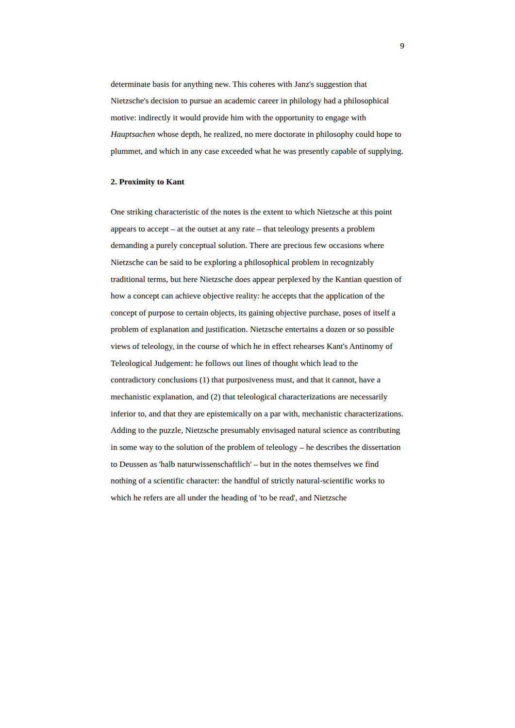9
determinate basis for anything new. This coheres with Janz's suggestion that Nietzsche's decision to pursue an academic career in philology had a philosophical motive: indirectly it would provide him with the opportunity to engage with Hauptsachen whose depth, he realized, no mere doctorate in philosophy could hope to plummet, and which in any case exceeded what he was presently capable of supplying.
2. Proximity to Kant
One striking characteristic of the notes is the extent to which Nietzsche at this point appears to accept – at the outset at any rate – that teleology presents a problem demanding a purely conceptual solution. There are precious few occasions where Nietzsche can be said to be exploring a philosophical problem in recognizably traditional terms, but here Nietzsche does appear perplexed by the Kantian question of how a concept can achieve objective reality: he accepts that the application of the concept of purpose to certain objects, its gaining objective purchase, poses of itself a problem of explanation and justification. Nietzsche entertains a dozen or so possible views of teleology, in the course of which he in effect rehearses Kant's Antinomy of Teleological Judgement: he follows out lines of thought which lead to the contradictory conclusions (1) that purposiveness must, and that it cannot, have a mechanistic explanation, and (2) that teleological characterizations are necessarily inferior to, and that they are epistemically on a par with, mechanistic characterizations. Adding to the puzzle, Nietzsche presumably envisaged natural science as contributing in some way to the solution of the problem of teleology – he describes the dissertation to Deussen as 'halb naturwissenschaftlich' – but in the notes themselves we find nothing of a scientific character: the handful of strictly natural-scientific works to which he refers are all under the heading of 'to be read', and Nietzsche